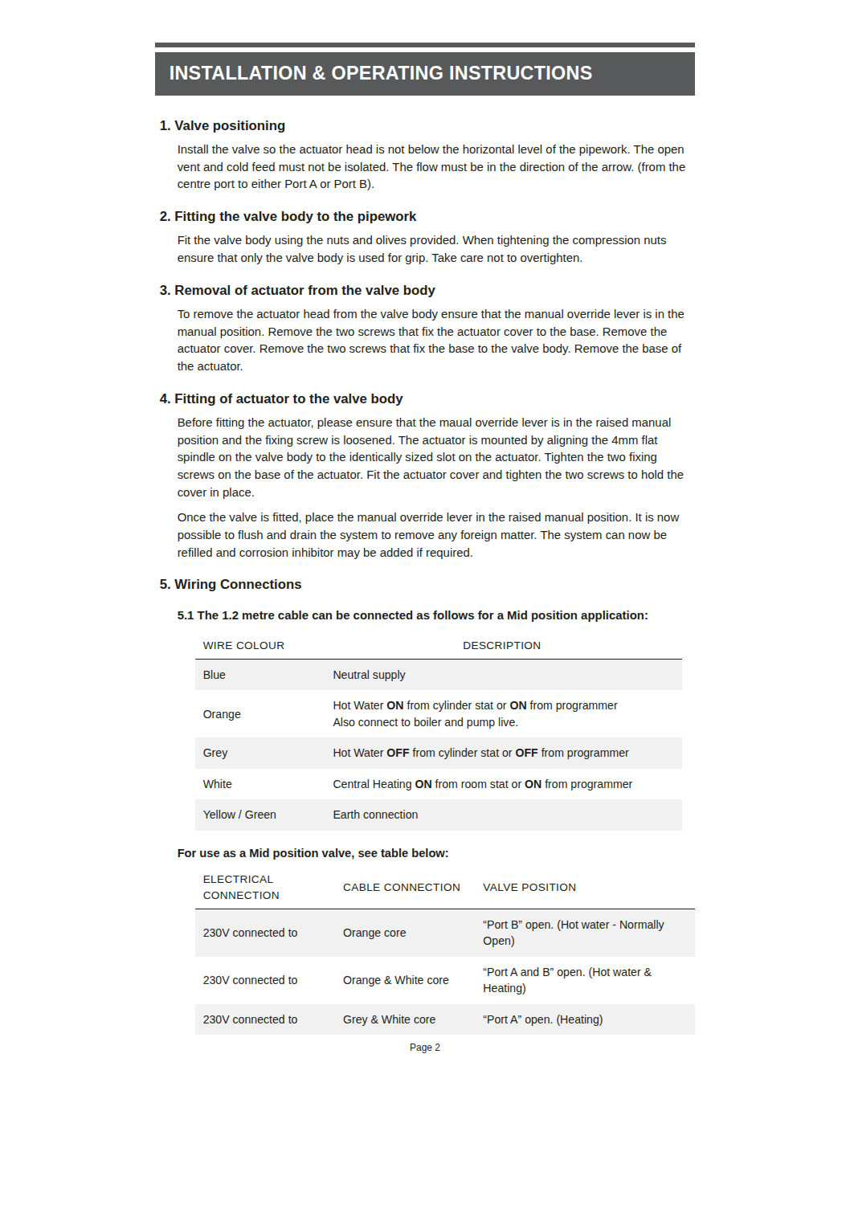INSTALLATION & OPERATING INSTRUCTIONS
1. Valve positioning
Install the valve so the actuator head is not below the horizontal level of the pipework. The open vent and cold feed must not be isolated. The flow must be in the direction of the arrow. (from the centre port to either Port A or Port B).
2. Fitting the valve body to the pipework
Fit the valve body using the nuts and olives provided. When tightening the compression nuts ensure that only the valve body is used for grip. Take care not to overtighten.
3. Removal of actuator from the valve body
To remove the actuator head from the valve body ensure that the manual override lever is in the manual position. Remove the two screws that fix the actuator cover to the base. Remove the actuator cover. Remove the two screws that fix the base to the valve body. Remove the base of the actuator.
4. Fitting of actuator to the valve body
Before fitting the actuator, please ensure that the maual override lever is in the raised manual position and the fixing screw is loosened. The actuator is mounted by aligning the 4mm flat spindle on the valve body to the identically sized slot on the actuator. Tighten the two fixing screws on the base of the actuator. Fit the actuator cover and tighten the two screws to hold the cover in place.
Once the valve is fitted, place the manual override lever in the raised manual position. It is now possible to flush and drain the system to remove any foreign matter. The system can now be refilled and corrosion inhibitor may be added if required.
5. Wiring Connections
5.1 The 1.2 metre cable can be connected as follows for a Mid position application:
| WIRE COLOUR | DESCRIPTION |
| --- | --- |
| Blue | Neutral supply |
| Orange | Hot Water ON from cylinder stat or ON from programmer Also connect to boiler and pump live. |
| Grey | Hot Water OFF from cylinder stat or OFF from programmer |
| White | Central Heating ON from room stat or ON from programmer |
| Yellow / Green | Earth connection |
For use as a Mid position valve, see table below:
| ELECTRICAL CONNECTION | CABLE CONNECTION | VALVE POSITION |
| --- | --- | --- |
| 230V connected to | Orange core | “Port B” open. (Hot water - Normally Open) |
| 230V connected to | Orange & White core | “Port A and B” open. (Hot water & Heating) |
| 230V connected to | Grey & White core | “Port A” open. (Heating) |
Page 2